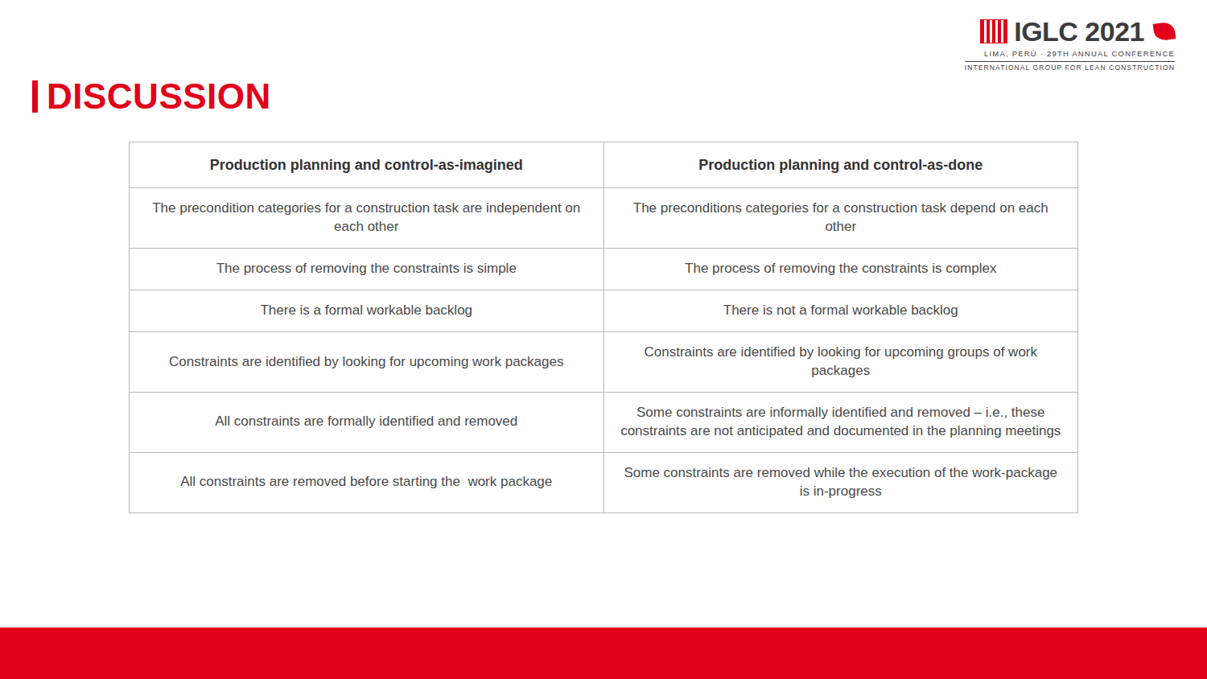IGLC 2021
LIMA, PERÚ · 29TH ANNUAL CONFERENCE
INTERNATIONAL GROUP FOR LEAN CONSTRUCTION
DISCUSSION
| Production planning and control-as-imagined | Production planning and control-as-done |
| --- | --- |
| The precondition categories for a construction task are independent on each other | The preconditions categories for a construction task depend on each other |
| The process of removing the constraints is simple | The process of removing the constraints is complex |
| There is a formal workable backlog | There is not a formal workable backlog |
| Constraints are identified by looking for upcoming work packages | Constraints are identified by looking for upcoming groups of work packages |
| All constraints are formally identified and removed | Some constraints are informally identified and removed – i.e., these constraints are not anticipated and documented in the planning meetings |
| All constraints are removed before starting the work package | Some constraints are removed while the execution of the work-package is in-progress |